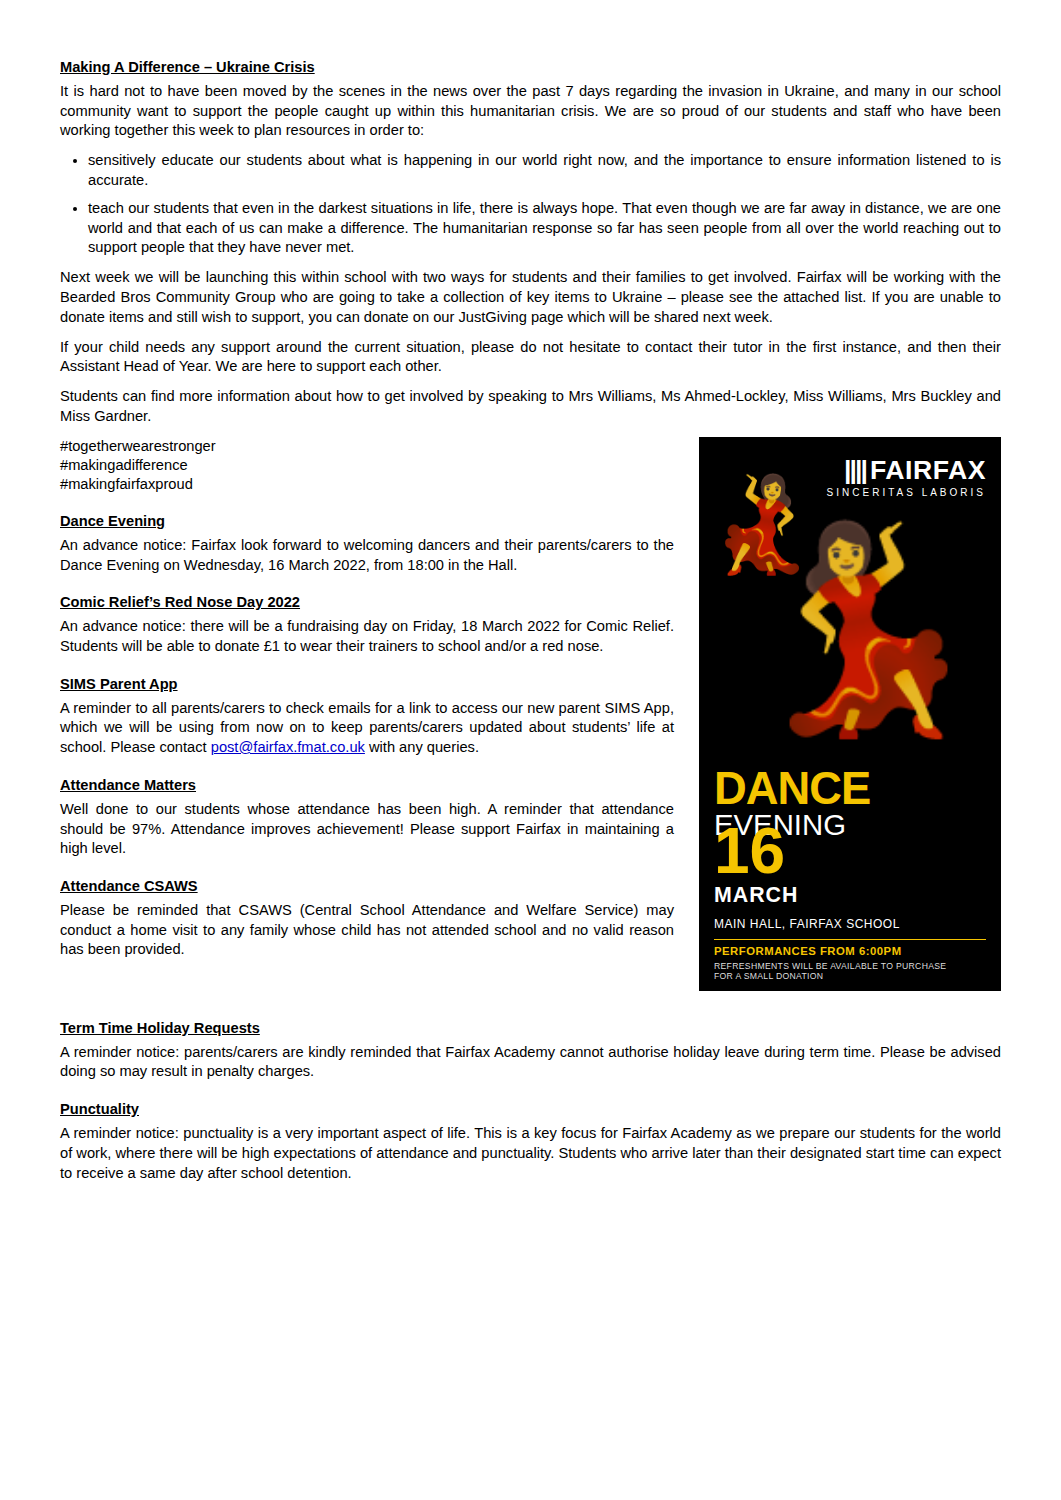Making A Difference – Ukraine Crisis
It is hard not to have been moved by the scenes in the news over the past 7 days regarding the invasion in Ukraine, and many in our school community want to support the people caught up within this humanitarian crisis. We are so proud of our students and staff who have been working together this week to plan resources in order to:
sensitively educate our students about what is happening in our world right now, and the importance to ensure information listened to is accurate.
teach our students that even in the darkest situations in life, there is always hope. That even though we are far away in distance, we are one world and that each of us can make a difference. The humanitarian response so far has seen people from all over the world reaching out to support people that they have never met.
Next week we will be launching this within school with two ways for students and their families to get involved. Fairfax will be working with the Bearded Bros Community Group who are going to take a collection of key items to Ukraine – please see the attached list. If you are unable to donate items and still wish to support, you can donate on our JustGiving page which will be shared next week.
If your child needs any support around the current situation, please do not hesitate to contact their tutor in the first instance, and then their Assistant Head of Year. We are here to support each other.
Students can find more information about how to get involved by speaking to Mrs Williams, Ms Ahmed-Lockley, Miss Williams, Mrs Buckley and Miss Gardner.
||||FAIRFAX SINCERITAS LABORIS
💃
💃
DANCE
EVENING
16
MARCH
MAIN HALL, FAIRFAX SCHOOL
PERFORMANCES FROM 6:00PM
REFRESHMENTS WILL BE AVAILABLE TO PURCHASE
FOR A SMALL DONATION
#togetherwearestronger
#makingadifference
#makingfairfaxproud
Dance Evening
An advance notice: Fairfax look forward to welcoming dancers and their parents/carers to the Dance Evening on Wednesday, 16 March 2022, from 18:00 in the Hall.
Comic Relief’s Red Nose Day 2022
An advance notice: there will be a fundraising day on Friday, 18 March 2022 for Comic Relief. Students will be able to donate £1 to wear their trainers to school and/or a red nose.
SIMS Parent App
A reminder to all parents/carers to check emails for a link to access our new parent SIMS App, which we will be using from now on to keep parents/carers updated about students’ life at school. Please contact post@fairfax.fmat.co.uk with any queries.
Attendance Matters
Well done to our students whose attendance has been high. A reminder that attendance should be 97%. Attendance improves achievement! Please support Fairfax in maintaining a high level.
Attendance CSAWS
Please be reminded that CSAWS (Central School Attendance and Welfare Service) may conduct a home visit to any family whose child has not attended school and no valid reason has been provided.
Term Time Holiday Requests
A reminder notice: parents/carers are kindly reminded that Fairfax Academy cannot authorise holiday leave during term time. Please be advised doing so may result in penalty charges.
Punctuality
A reminder notice: punctuality is a very important aspect of life. This is a key focus for Fairfax Academy as we prepare our students for the world of work, where there will be high expectations of attendance and punctuality. Students who arrive later than their designated start time can expect to receive a same day after school detention.